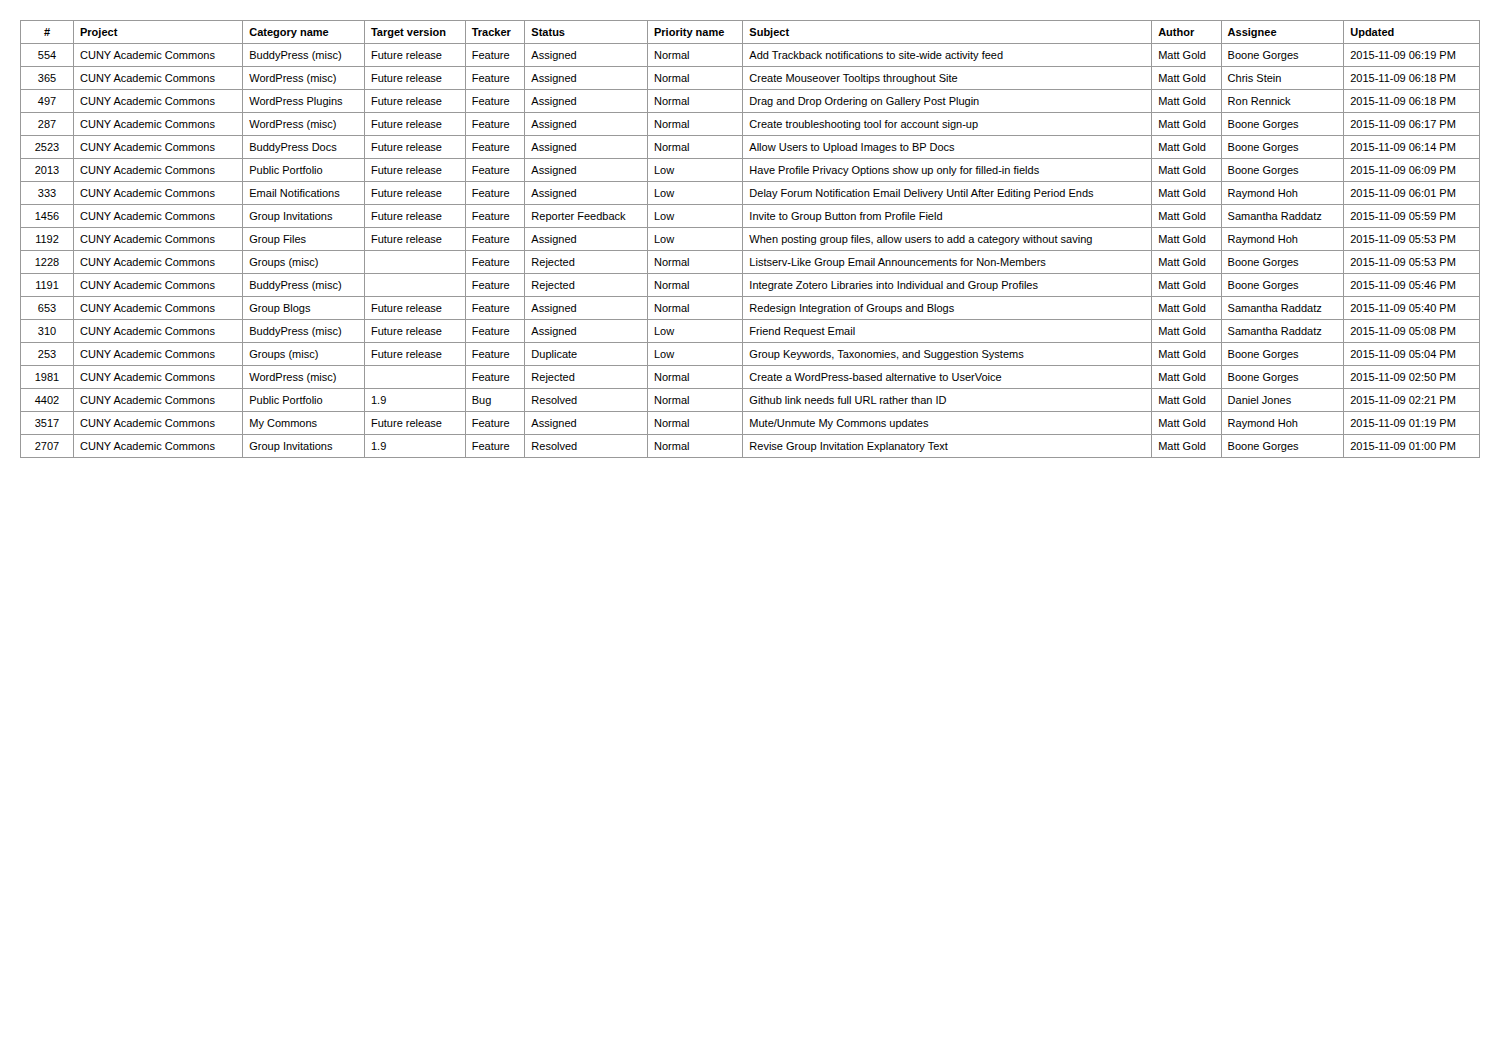Issue tracker export
| # | Project | Category name | Target version | Tracker | Status | Priority name | Subject | Author | Assignee | Updated |
| --- | --- | --- | --- | --- | --- | --- | --- | --- | --- | --- |
| 554 | CUNY Academic Commons | BuddyPress (misc) | Future release | Feature | Assigned | Normal | Add Trackback notifications to site-wide activity feed | Matt Gold | Boone Gorges | 2015-11-09 06:19 PM |
| 365 | CUNY Academic Commons | WordPress (misc) | Future release | Feature | Assigned | Normal | Create Mouseover Tooltips throughout Site | Matt Gold | Chris Stein | 2015-11-09 06:18 PM |
| 497 | CUNY Academic Commons | WordPress Plugins | Future release | Feature | Assigned | Normal | Drag and Drop Ordering on Gallery Post Plugin | Matt Gold | Ron Rennick | 2015-11-09 06:18 PM |
| 287 | CUNY Academic Commons | WordPress (misc) | Future release | Feature | Assigned | Normal | Create troubleshooting tool for account sign-up | Matt Gold | Boone Gorges | 2015-11-09 06:17 PM |
| 2523 | CUNY Academic Commons | BuddyPress Docs | Future release | Feature | Assigned | Normal | Allow Users to Upload Images to BP Docs | Matt Gold | Boone Gorges | 2015-11-09 06:14 PM |
| 2013 | CUNY Academic Commons | Public Portfolio | Future release | Feature | Assigned | Low | Have Profile Privacy Options show up only for filled-in fields | Matt Gold | Boone Gorges | 2015-11-09 06:09 PM |
| 333 | CUNY Academic Commons | Email Notifications | Future release | Feature | Assigned | Low | Delay Forum Notification Email Delivery Until After Editing Period Ends | Matt Gold | Raymond Hoh | 2015-11-09 06:01 PM |
| 1456 | CUNY Academic Commons | Group Invitations | Future release | Feature | Reporter Feedback | Low | Invite to Group Button from Profile Field | Matt Gold | Samantha Raddatz | 2015-11-09 05:59 PM |
| 1192 | CUNY Academic Commons | Group Files | Future release | Feature | Assigned | Low | When posting group files, allow users to add a category without saving | Matt Gold | Raymond Hoh | 2015-11-09 05:53 PM |
| 1228 | CUNY Academic Commons | Groups (misc) | | Feature | Rejected | Normal | Listserv-Like Group Email Announcements for Non-Members | Matt Gold | Boone Gorges | 2015-11-09 05:53 PM |
| 1191 | CUNY Academic Commons | BuddyPress (misc) | | Feature | Rejected | Normal | Integrate Zotero Libraries into Individual and Group Profiles | Matt Gold | Boone Gorges | 2015-11-09 05:46 PM |
| 653 | CUNY Academic Commons | Group Blogs | Future release | Feature | Assigned | Normal | Redesign Integration of Groups and Blogs | Matt Gold | Samantha Raddatz | 2015-11-09 05:40 PM |
| 310 | CUNY Academic Commons | BuddyPress (misc) | Future release | Feature | Assigned | Low | Friend Request Email | Matt Gold | Samantha Raddatz | 2015-11-09 05:08 PM |
| 253 | CUNY Academic Commons | Groups (misc) | Future release | Feature | Duplicate | Low | Group Keywords, Taxonomies, and Suggestion Systems | Matt Gold | Boone Gorges | 2015-11-09 05:04 PM |
| 1981 | CUNY Academic Commons | WordPress (misc) | | Feature | Rejected | Normal | Create a WordPress-based alternative to UserVoice | Matt Gold | Boone Gorges | 2015-11-09 02:50 PM |
| 4402 | CUNY Academic Commons | Public Portfolio | 1.9 | Bug | Resolved | Normal | Github link needs full URL rather than ID | Matt Gold | Daniel Jones | 2015-11-09 02:21 PM |
| 3517 | CUNY Academic Commons | My Commons | Future release | Feature | Assigned | Normal | Mute/Unmute My Commons updates | Matt Gold | Raymond Hoh | 2015-11-09 01:19 PM |
| 2707 | CUNY Academic Commons | Group Invitations | 1.9 | Feature | Resolved | Normal | Revise Group Invitation Explanatory Text | Matt Gold | Boone Gorges | 2015-11-09 01:00 PM |